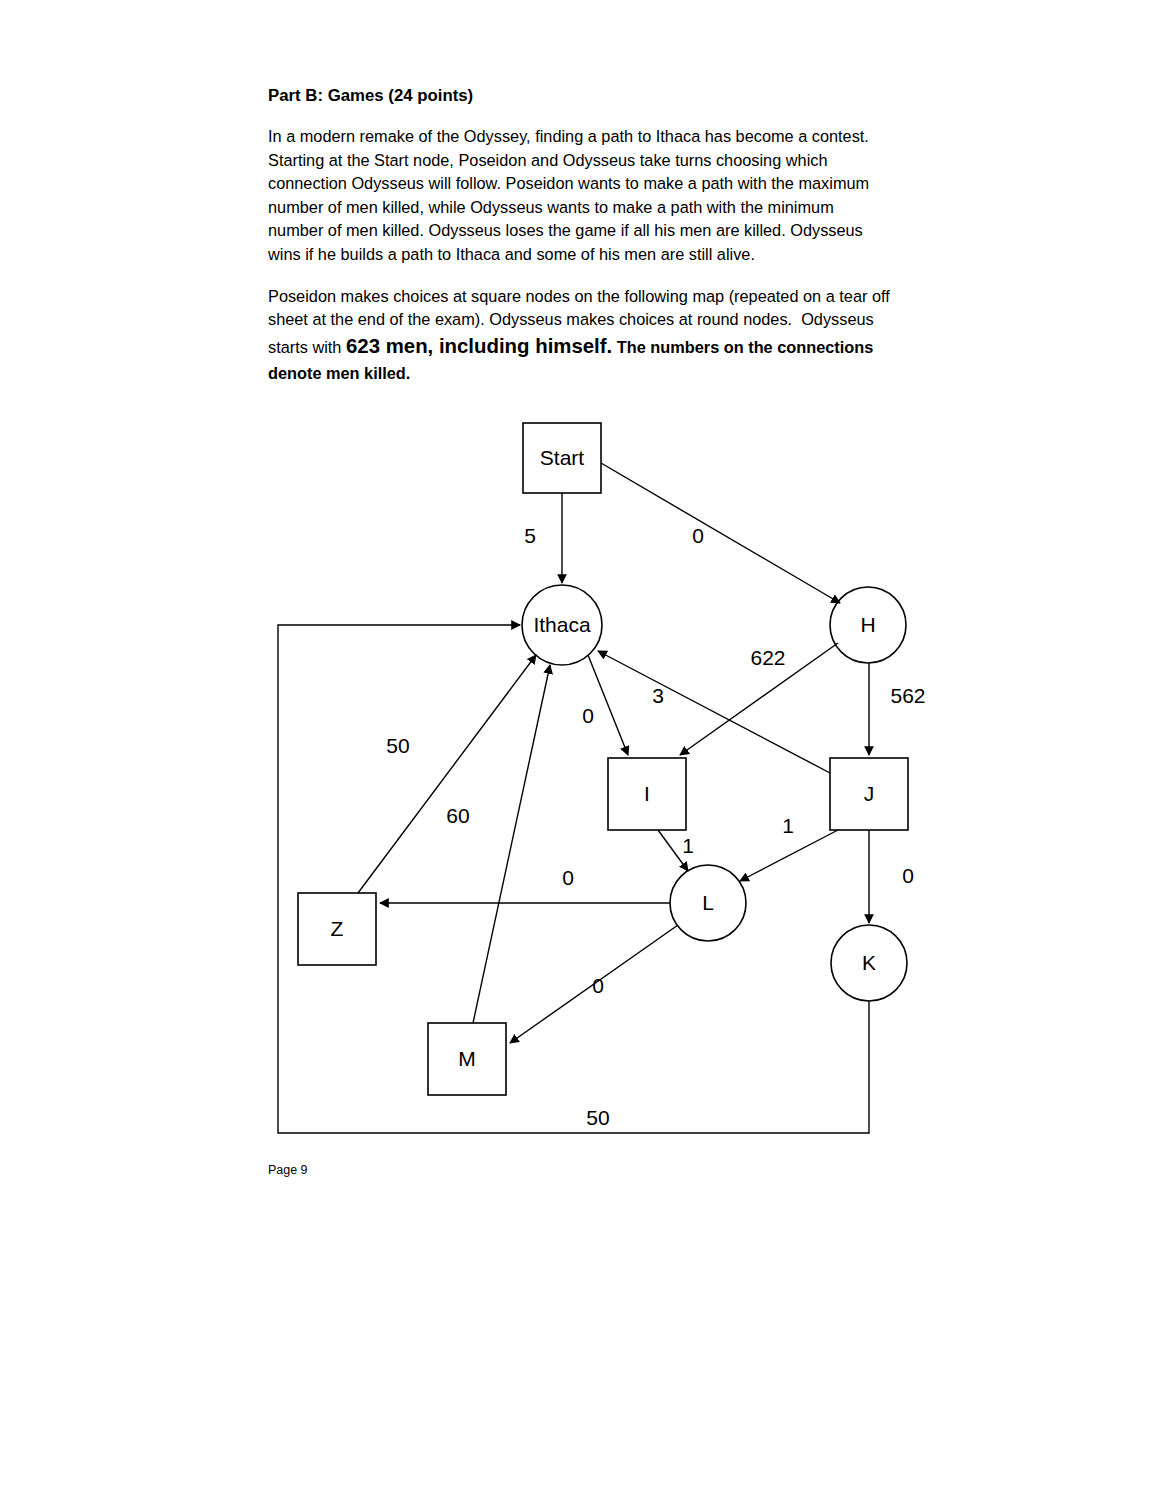Part B: Games (24 points)
In a modern remake of the Odyssey, finding a path to Ithaca has become a contest. Starting at the Start node, Poseidon and Odysseus take turns choosing which connection Odysseus will follow. Poseidon wants to make a path with the maximum number of men killed, while Odysseus wants to make a path with the minimum number of men killed. Odysseus loses the game if all his men are killed. Odysseus wins if he builds a path to Ithaca and some of his men are still alive.
Poseidon makes choices at square nodes on the following map (repeated on a tear off sheet at the end of the exam). Odysseus makes choices at round nodes. Odysseus starts with 623 men, including himself. The numbers on the connections denote men killed.
Start Ithaca H I J K L M Z 5 0 622 562 3 0 1 1 0 0 0 50 60 50
Page 9